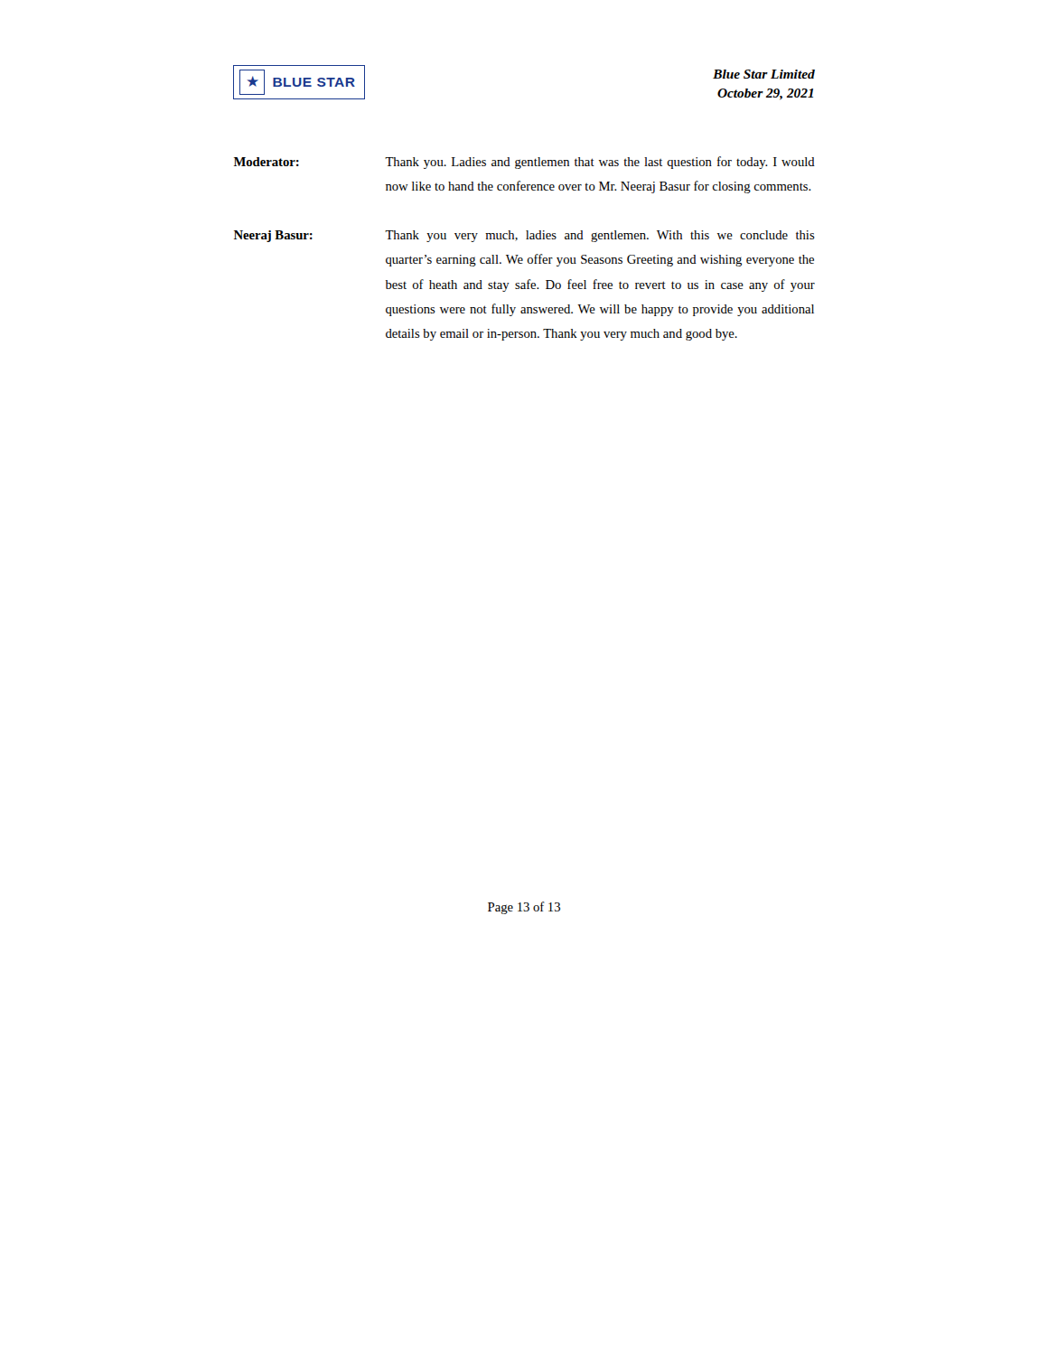BLUE STAR
Blue Star Limited
October 29, 2021
Moderator:
Thank you. Ladies and gentlemen that was the last question for today. I would now like to hand the conference over to Mr. Neeraj Basur for closing comments.
Neeraj Basur:
Thank you very much, ladies and gentlemen. With this we conclude this quarter’s earning call. We offer you Seasons Greeting and wishing everyone the best of heath and stay safe. Do feel free to revert to us in case any of your questions were not fully answered. We will be happy to provide you additional details by email or in-person. Thank you very much and good bye.
Page 13 of 13